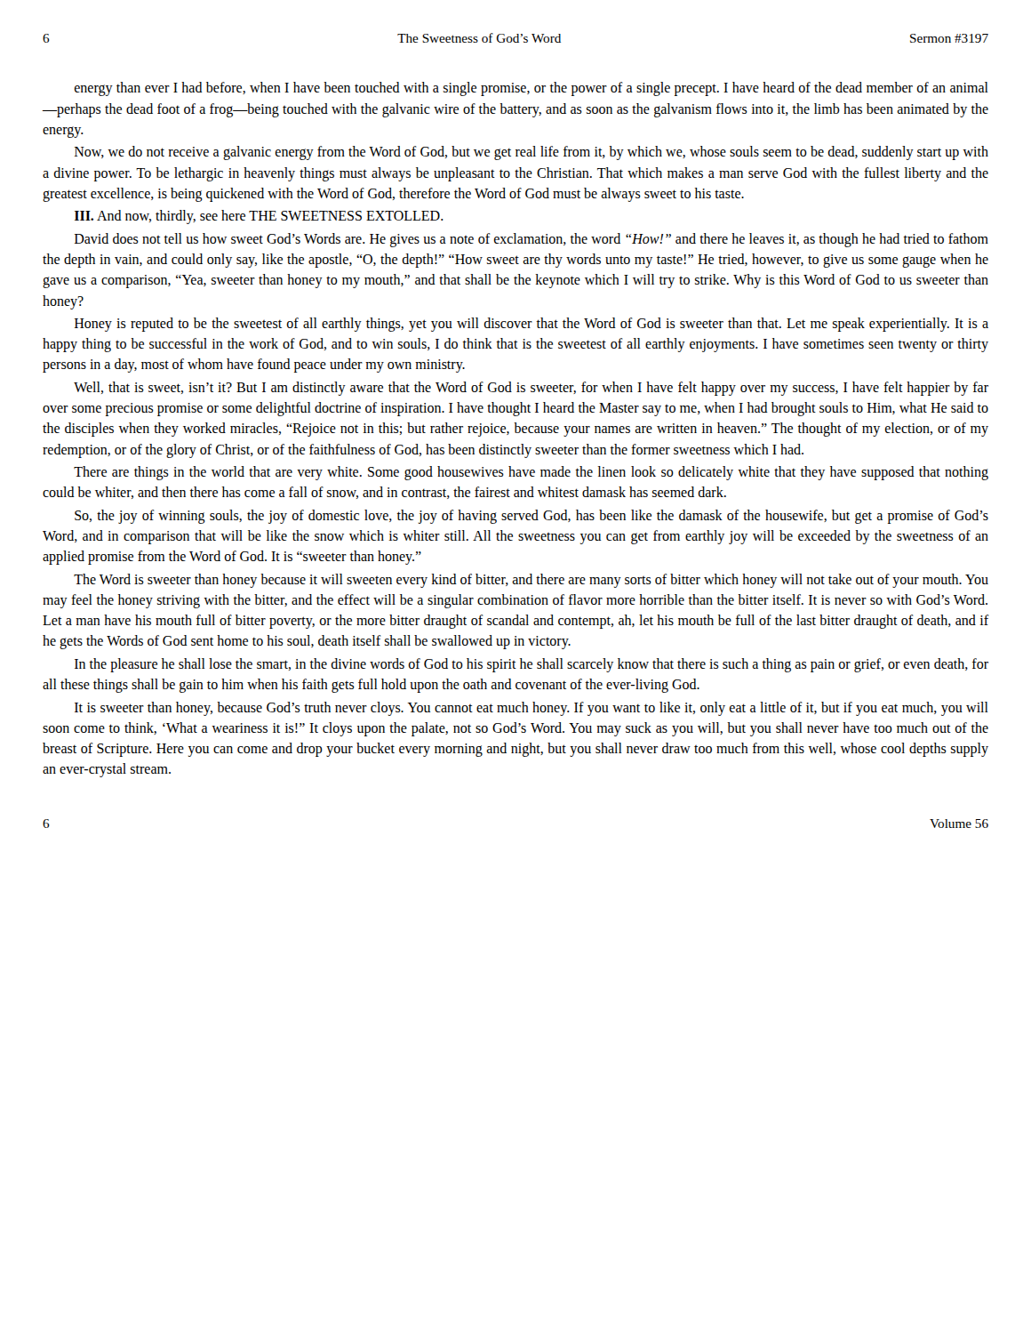6 The Sweetness of God’s Word Sermon #3197
energy than ever I had before, when I have been touched with a single promise, or the power of a single precept. I have heard of the dead member of an animal—perhaps the dead foot of a frog—being touched with the galvanic wire of the battery, and as soon as the galvanism flows into it, the limb has been animated by the energy.
Now, we do not receive a galvanic energy from the Word of God, but we get real life from it, by which we, whose souls seem to be dead, suddenly start up with a divine power. To be lethargic in heavenly things must always be unpleasant to the Christian. That which makes a man serve God with the fullest liberty and the greatest excellence, is being quickened with the Word of God, therefore the Word of God must be always sweet to his taste.
III. And now, thirdly, see here THE SWEETNESS EXTOLLED.
David does not tell us how sweet God’s Words are. He gives us a note of exclamation, the word “How!” and there he leaves it, as though he had tried to fathom the depth in vain, and could only say, like the apostle, “O, the depth!” “How sweet are thy words unto my taste!” He tried, however, to give us some gauge when he gave us a comparison, “Yea, sweeter than honey to my mouth,” and that shall be the keynote which I will try to strike. Why is this Word of God to us sweeter than honey?
Honey is reputed to be the sweetest of all earthly things, yet you will discover that the Word of God is sweeter than that. Let me speak experientially. It is a happy thing to be successful in the work of God, and to win souls, I do think that is the sweetest of all earthly enjoyments. I have sometimes seen twenty or thirty persons in a day, most of whom have found peace under my own ministry.
Well, that is sweet, isn’t it? But I am distinctly aware that the Word of God is sweeter, for when I have felt happy over my success, I have felt happier by far over some precious promise or some delightful doctrine of inspiration. I have thought I heard the Master say to me, when I had brought souls to Him, what He said to the disciples when they worked miracles, “Rejoice not in this; but rather rejoice, because your names are written in heaven.” The thought of my election, or of my redemption, or of the glory of Christ, or of the faithfulness of God, has been distinctly sweeter than the former sweetness which I had.
There are things in the world that are very white. Some good housewives have made the linen look so delicately white that they have supposed that nothing could be whiter, and then there has come a fall of snow, and in contrast, the fairest and whitest damask has seemed dark.
So, the joy of winning souls, the joy of domestic love, the joy of having served God, has been like the damask of the housewife, but get a promise of God’s Word, and in comparison that will be like the snow which is whiter still. All the sweetness you can get from earthly joy will be exceeded by the sweetness of an applied promise from the Word of God. It is “sweeter than honey.”
The Word is sweeter than honey because it will sweeten every kind of bitter, and there are many sorts of bitter which honey will not take out of your mouth. You may feel the honey striving with the bitter, and the effect will be a singular combination of flavor more horrible than the bitter itself. It is never so with God’s Word. Let a man have his mouth full of bitter poverty, or the more bitter draught of scandal and contempt, ah, let his mouth be full of the last bitter draught of death, and if he gets the Words of God sent home to his soul, death itself shall be swallowed up in victory.
In the pleasure he shall lose the smart, in the divine words of God to his spirit he shall scarcely know that there is such a thing as pain or grief, or even death, for all these things shall be gain to him when his faith gets full hold upon the oath and covenant of the ever-living God.
It is sweeter than honey, because God’s truth never cloys. You cannot eat much honey. If you want to like it, only eat a little of it, but if you eat much, you will soon come to think, ‘What a weariness it is!” It cloys upon the palate, not so God’s Word. You may suck as you will, but you shall never have too much out of the breast of Scripture. Here you can come and drop your bucket every morning and night, but you shall never draw too much from this well, whose cool depths supply an ever-crystal stream.
6 Volume 56